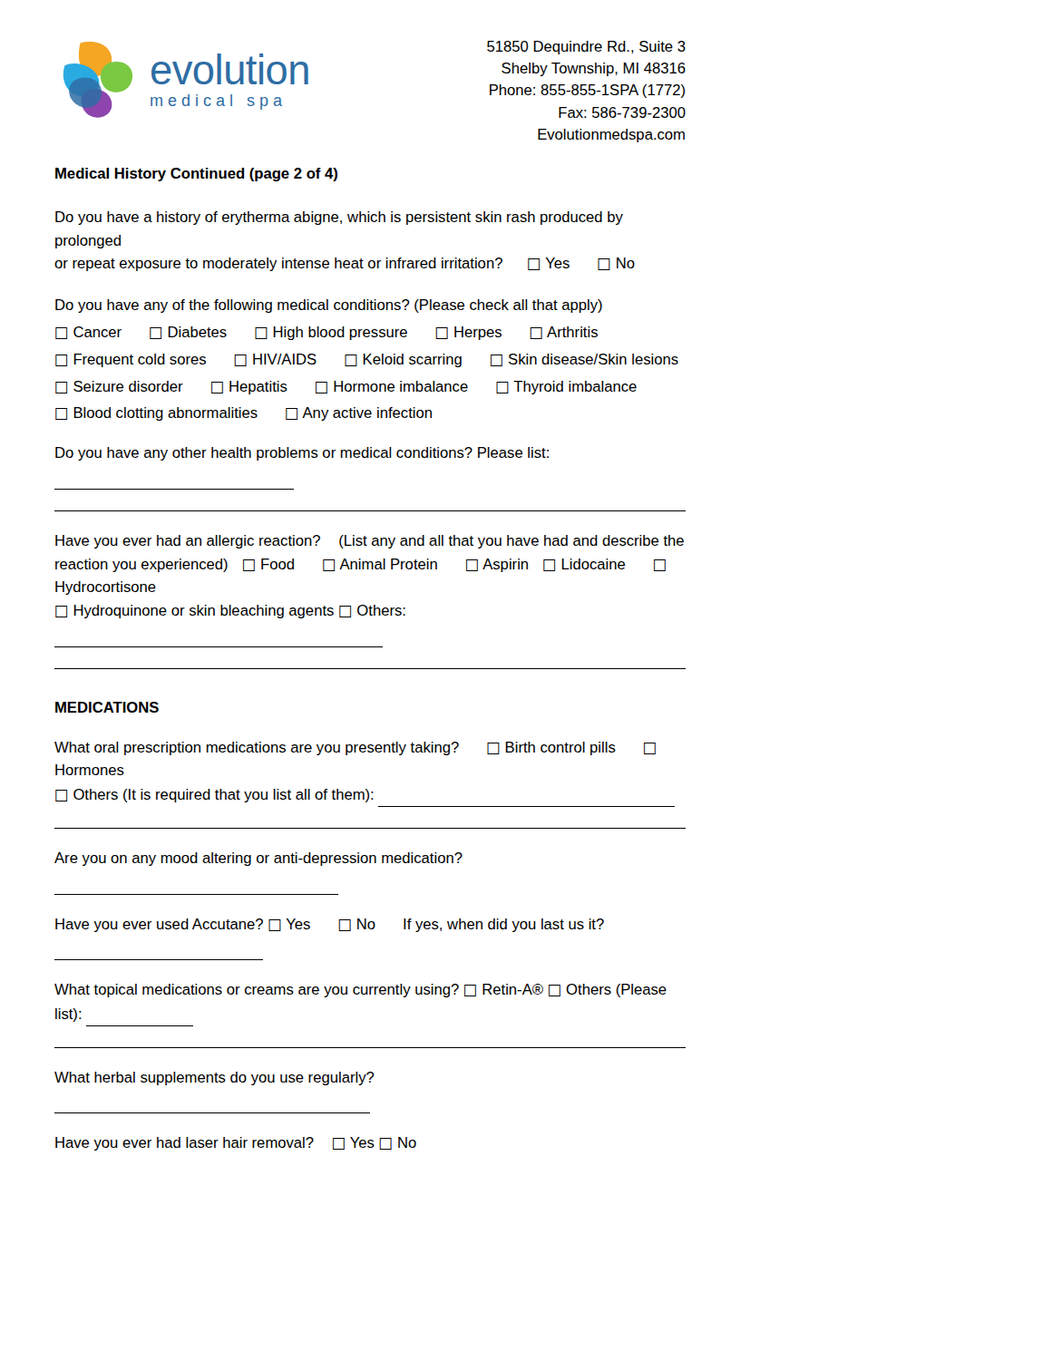evolution
medical spa
51850 Dequindre Rd., Suite 3
Shelby Township, MI 48316
Phone: 855-855-1SPA (1772)
Fax: 586-739-2300
Evolutionmedspa.com
Medical History Continued (page 2 of 4)
Do you have a history of erytherma abigne, which is persistent skin rash produced by prolonged
or repeat exposure to moderately intense heat or infrared irritation? □ Yes □ No
Do you have any of the following medical conditions? (Please check all that apply)
□ Cancer □ Diabetes □ High blood pressure □ Herpes □ Arthritis
□ Frequent cold sores □ HIV/AIDS □ Keloid scarring □ Skin disease/Skin lesions
□ Seizure disorder □ Hepatitis □ Hormone imbalance □ Thyroid imbalance
□ Blood clotting abnormalities □ Any active infection
Do you have any other health problems or medical conditions? Please list:
Have you ever had an allergic reaction? (List any and all that you have had and describe the reaction you experienced) □ Food □ Animal Protein □ Aspirin □ Lidocaine □ Hydrocortisone
□ Hydroquinone or skin bleaching agents □ Others:
MEDICATIONS
What oral prescription medications are you presently taking? □ Birth control pills □ Hormones
□ Others (It is required that you list all of them):
Are you on any mood altering or anti-depression medication?
Have you ever used Accutane? □ Yes □ No If yes, when did you last us it?
What topical medications or creams are you currently using? □ Retin-A® □ Others (Please list):
What herbal supplements do you use regularly?
Have you ever had laser hair removal? □ Yes □ No